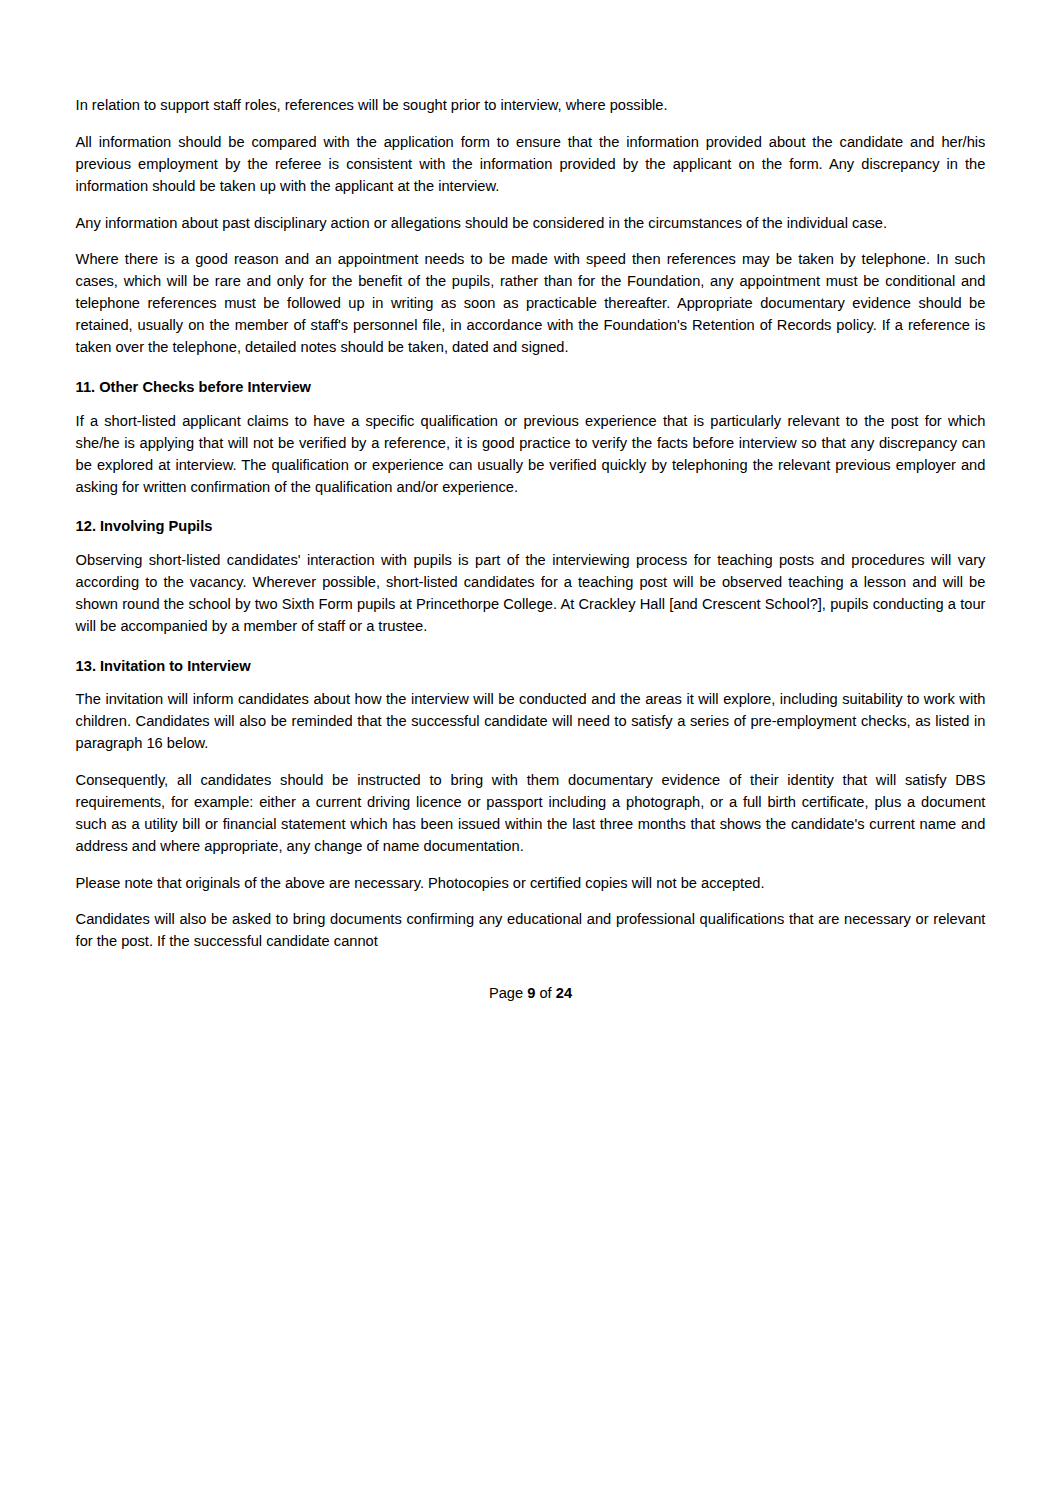In relation to support staff roles, references will be sought prior to interview, where possible.
All information should be compared with the application form to ensure that the information provided about the candidate and her/his previous employment by the referee is consistent with the information provided by the applicant on the form. Any discrepancy in the information should be taken up with the applicant at the interview.
Any information about past disciplinary action or allegations should be considered in the circumstances of the individual case.
Where there is a good reason and an appointment needs to be made with speed then references may be taken by telephone. In such cases, which will be rare and only for the benefit of the pupils, rather than for the Foundation, any appointment must be conditional and telephone references must be followed up in writing as soon as practicable thereafter. Appropriate documentary evidence should be retained, usually on the member of staff's personnel file, in accordance with the Foundation's Retention of Records policy. If a reference is taken over the telephone, detailed notes should be taken, dated and signed.
11. Other Checks before Interview
If a short-listed applicant claims to have a specific qualification or previous experience that is particularly relevant to the post for which she/he is applying that will not be verified by a reference, it is good practice to verify the facts before interview so that any discrepancy can be explored at interview. The qualification or experience can usually be verified quickly by telephoning the relevant previous employer and asking for written confirmation of the qualification and/or experience.
12. Involving Pupils
Observing short-listed candidates' interaction with pupils is part of the interviewing process for teaching posts and procedures will vary according to the vacancy. Wherever possible, short-listed candidates for a teaching post will be observed teaching a lesson and will be shown round the school by two Sixth Form pupils at Princethorpe College. At Crackley Hall [and Crescent School?], pupils conducting a tour will be accompanied by a member of staff or a trustee.
13. Invitation to Interview
The invitation will inform candidates about how the interview will be conducted and the areas it will explore, including suitability to work with children. Candidates will also be reminded that the successful candidate will need to satisfy a series of pre-employment checks, as listed in paragraph 16 below.
Consequently, all candidates should be instructed to bring with them documentary evidence of their identity that will satisfy DBS requirements, for example: either a current driving licence or passport including a photograph, or a full birth certificate, plus a document such as a utility bill or financial statement which has been issued within the last three months that shows the candidate's current name and address and where appropriate, any change of name documentation.
Please note that originals of the above are necessary. Photocopies or certified copies will not be accepted.
Candidates will also be asked to bring documents confirming any educational and professional qualifications that are necessary or relevant for the post. If the successful candidate cannot
Page 9 of 24